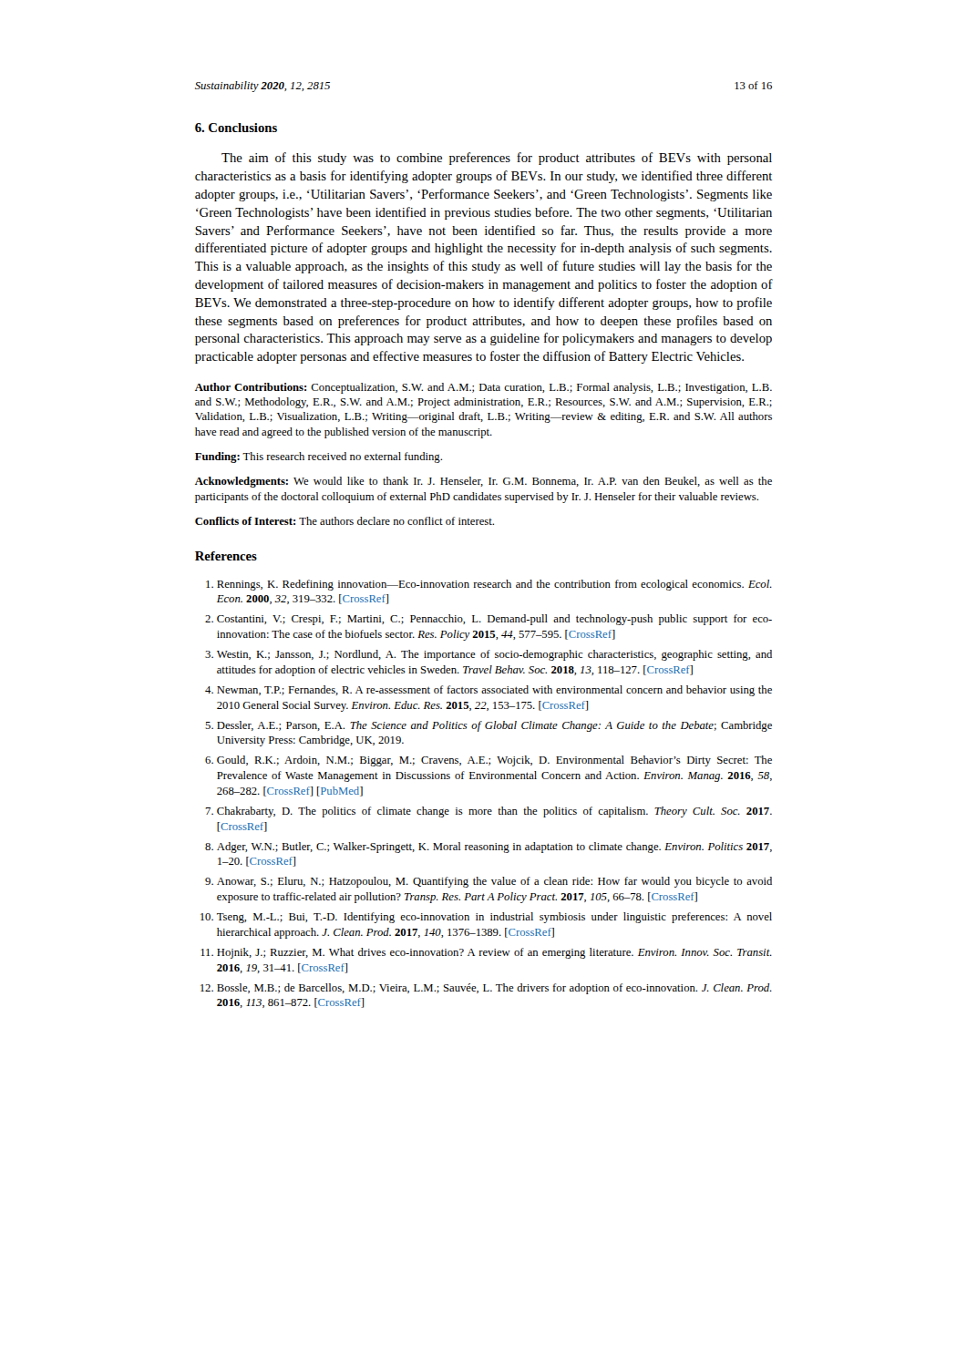Sustainability 2020, 12, 2815
13 of 16
6. Conclusions
The aim of this study was to combine preferences for product attributes of BEVs with personal characteristics as a basis for identifying adopter groups of BEVs. In our study, we identified three different adopter groups, i.e., ‘Utilitarian Savers’, ‘Performance Seekers’, and ‘Green Technologists’. Segments like ‘Green Technologists’ have been identified in previous studies before. The two other segments, ‘Utilitarian Savers’ and Performance Seekers’, have not been identified so far. Thus, the results provide a more differentiated picture of adopter groups and highlight the necessity for in-depth analysis of such segments. This is a valuable approach, as the insights of this study as well of future studies will lay the basis for the development of tailored measures of decision-makers in management and politics to foster the adoption of BEVs. We demonstrated a three-step-procedure on how to identify different adopter groups, how to profile these segments based on preferences for product attributes, and how to deepen these profiles based on personal characteristics. This approach may serve as a guideline for policymakers and managers to develop practicable adopter personas and effective measures to foster the diffusion of Battery Electric Vehicles.
Author Contributions: Conceptualization, S.W. and A.M.; Data curation, L.B.; Formal analysis, L.B.; Investigation, L.B. and S.W.; Methodology, E.R., S.W. and A.M.; Project administration, E.R.; Resources, S.W. and A.M.; Supervision, E.R.; Validation, L.B.; Visualization, L.B.; Writing—original draft, L.B.; Writing—review & editing, E.R. and S.W. All authors have read and agreed to the published version of the manuscript.
Funding: This research received no external funding.
Acknowledgments: We would like to thank Ir. J. Henseler, Ir. G.M. Bonnema, Ir. A.P. van den Beukel, as well as the participants of the doctoral colloquium of external PhD candidates supervised by Ir. J. Henseler for their valuable reviews.
Conflicts of Interest: The authors declare no conflict of interest.
References
Rennings, K. Redefining innovation—Eco-innovation research and the contribution from ecological economics. Ecol. Econ. 2000, 32, 319–332. [CrossRef]
Costantini, V.; Crespi, F.; Martini, C.; Pennacchio, L. Demand-pull and technology-push public support for eco-innovation: The case of the biofuels sector. Res. Policy 2015, 44, 577–595. [CrossRef]
Westin, K.; Jansson, J.; Nordlund, A. The importance of socio-demographic characteristics, geographic setting, and attitudes for adoption of electric vehicles in Sweden. Travel Behav. Soc. 2018, 13, 118–127. [CrossRef]
Newman, T.P.; Fernandes, R. A re-assessment of factors associated with environmental concern and behavior using the 2010 General Social Survey. Environ. Educ. Res. 2015, 22, 153–175. [CrossRef]
Dessler, A.E.; Parson, E.A. The Science and Politics of Global Climate Change: A Guide to the Debate; Cambridge University Press: Cambridge, UK, 2019.
Gould, R.K.; Ardoin, N.M.; Biggar, M.; Cravens, A.E.; Wojcik, D. Environmental Behavior’s Dirty Secret: The Prevalence of Waste Management in Discussions of Environmental Concern and Action. Environ. Manag. 2016, 58, 268–282. [CrossRef] [PubMed]
Chakrabarty, D. The politics of climate change is more than the politics of capitalism. Theory Cult. Soc. 2017. [CrossRef]
Adger, W.N.; Butler, C.; Walker-Springett, K. Moral reasoning in adaptation to climate change. Environ. Politics 2017, 1–20. [CrossRef]
Anowar, S.; Eluru, N.; Hatzopoulou, M. Quantifying the value of a clean ride: How far would you bicycle to avoid exposure to traffic-related air pollution? Transp. Res. Part A Policy Pract. 2017, 105, 66–78. [CrossRef]
Tseng, M.-L.; Bui, T.-D. Identifying eco-innovation in industrial symbiosis under linguistic preferences: A novel hierarchical approach. J. Clean. Prod. 2017, 140, 1376–1389. [CrossRef]
Hojnik, J.; Ruzzier, M. What drives eco-innovation? A review of an emerging literature. Environ. Innov. Soc. Transit. 2016, 19, 31–41. [CrossRef]
Bossle, M.B.; de Barcellos, M.D.; Vieira, L.M.; Sauvée, L. The drivers for adoption of eco-innovation. J. Clean. Prod. 2016, 113, 861–872. [CrossRef]